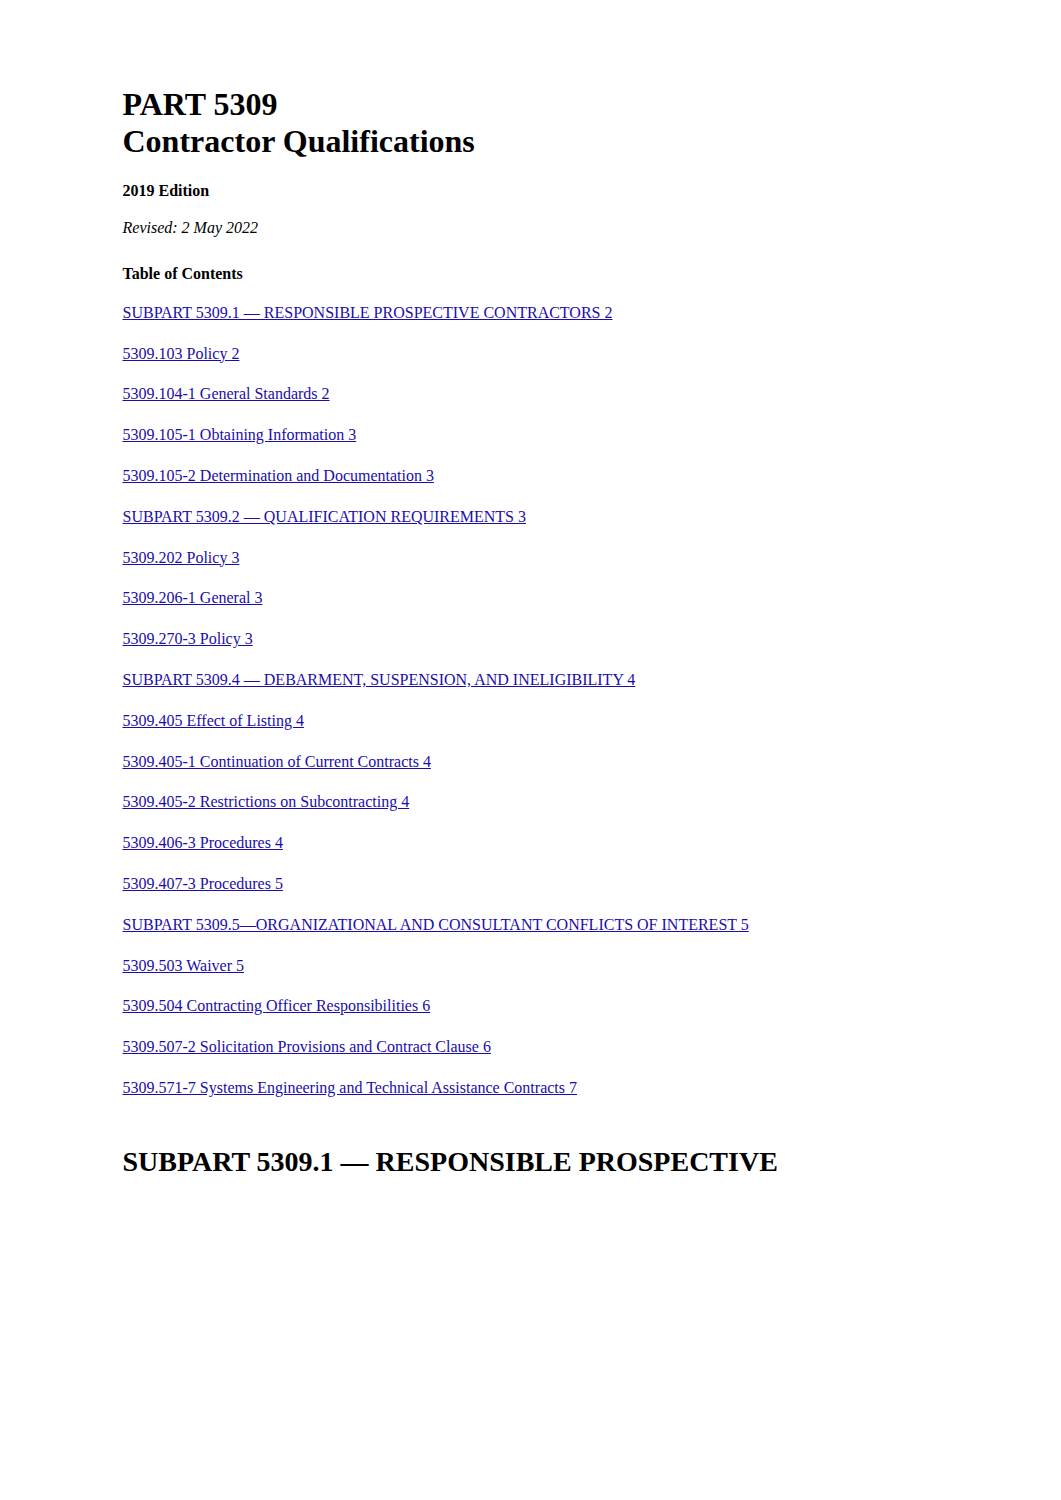PART 5309
Contractor Qualifications
2019 Edition
Revised: 2 May 2022
Table of Contents
SUBPART 5309.1 — RESPONSIBLE PROSPECTIVE CONTRACTORS 2
5309.103 Policy 2
5309.104-1 General Standards 2
5309.105-1 Obtaining Information 3
5309.105-2 Determination and Documentation 3
SUBPART 5309.2 — QUALIFICATION REQUIREMENTS 3
5309.202 Policy 3
5309.206-1 General 3
5309.270-3 Policy 3
SUBPART 5309.4 — DEBARMENT, SUSPENSION, AND INELIGIBILITY 4
5309.405 Effect of Listing 4
5309.405-1 Continuation of Current Contracts 4
5309.405-2 Restrictions on Subcontracting 4
5309.406-3 Procedures 4
5309.407-3 Procedures 5
SUBPART 5309.5—ORGANIZATIONAL AND CONSULTANT CONFLICTS OF INTEREST 5
5309.503 Waiver 5
5309.504 Contracting Officer Responsibilities 6
5309.507-2 Solicitation Provisions and Contract Clause 6
5309.571-7 Systems Engineering and Technical Assistance Contracts 7
SUBPART 5309.1 — RESPONSIBLE PROSPECTIVE